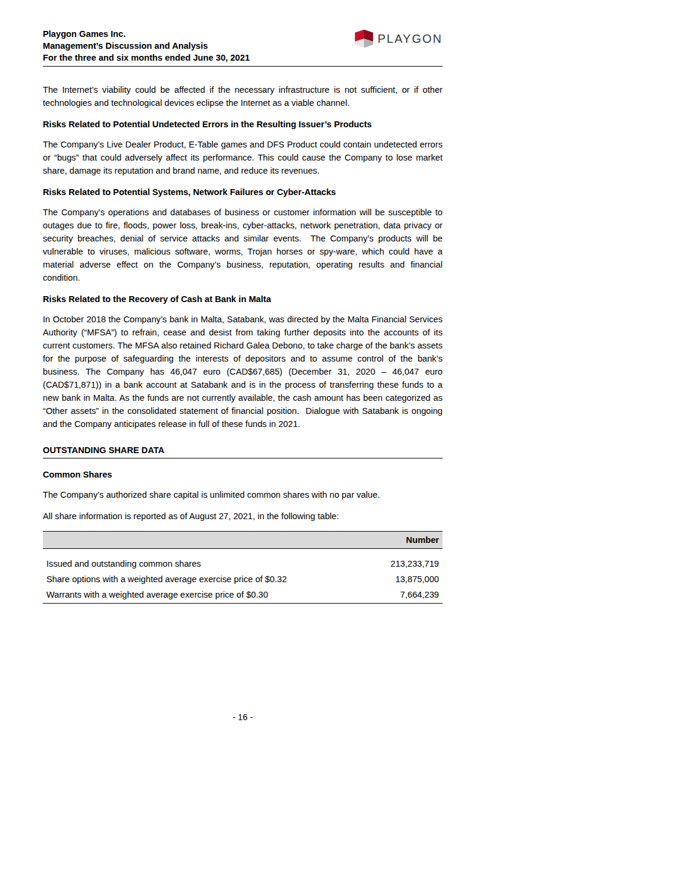Playgon Games Inc.
Management’s Discussion and Analysis
For the three and six months ended June 30, 2021
PLAYGON
The Internet’s viability could be affected if the necessary infrastructure is not sufficient, or if other technologies and technological devices eclipse the Internet as a viable channel.
Risks Related to Potential Undetected Errors in the Resulting Issuer’s Products
The Company’s Live Dealer Product, E-Table games and DFS Product could contain undetected errors or “bugs” that could adversely affect its performance. This could cause the Company to lose market share, damage its reputation and brand name, and reduce its revenues.
Risks Related to Potential Systems, Network Failures or Cyber-Attacks
The Company’s operations and databases of business or customer information will be susceptible to outages due to fire, floods, power loss, break-ins, cyber-attacks, network penetration, data privacy or security breaches, denial of service attacks and similar events. The Company’s products will be vulnerable to viruses, malicious software, worms, Trojan horses or spy-ware, which could have a material adverse effect on the Company’s business, reputation, operating results and financial condition.
Risks Related to the Recovery of Cash at Bank in Malta
In October 2018 the Company’s bank in Malta, Satabank, was directed by the Malta Financial Services Authority (“MFSA”) to refrain, cease and desist from taking further deposits into the accounts of its current customers. The MFSA also retained Richard Galea Debono, to take charge of the bank’s assets for the purpose of safeguarding the interests of depositors and to assume control of the bank’s business. The Company has 46,047 euro (CAD$67,685) (December 31, 2020 – 46,047 euro (CAD$71,871)) in a bank account at Satabank and is in the process of transferring these funds to a new bank in Malta. As the funds are not currently available, the cash amount has been categorized as “Other assets” in the consolidated statement of financial position. Dialogue with Satabank is ongoing and the Company anticipates release in full of these funds in 2021.
OUTSTANDING SHARE DATA
Common Shares
The Company’s authorized share capital is unlimited common shares with no par value.
All share information is reported as of August 27, 2021, in the following table:
| | Number |
| --- | --- |
| Issued and outstanding common shares | 213,233,719 |
| Share options with a weighted average exercise price of $0.32 | 13,875,000 |
| Warrants with a weighted average exercise price of $0.30 | 7,664,239 |
- 16 -